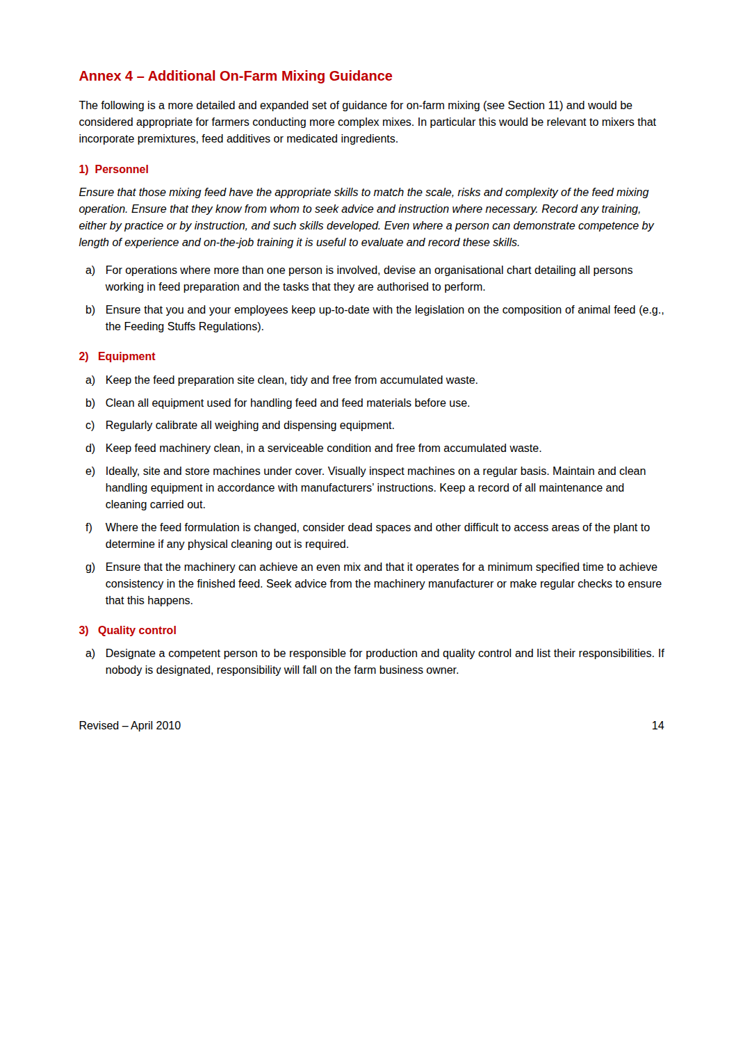Annex 4 – Additional On-Farm Mixing Guidance
The following is a more detailed and expanded set of guidance for on-farm mixing (see Section 11) and would be considered appropriate for farmers conducting more complex mixes. In particular this would be relevant to mixers that incorporate premixtures, feed additives or medicated ingredients.
1) Personnel
Ensure that those mixing feed have the appropriate skills to match the scale, risks and complexity of the feed mixing operation. Ensure that they know from whom to seek advice and instruction where necessary. Record any training, either by practice or by instruction, and such skills developed. Even where a person can demonstrate competence by length of experience and on-the-job training it is useful to evaluate and record these skills.
a) For operations where more than one person is involved, devise an organisational chart detailing all persons working in feed preparation and the tasks that they are authorised to perform.
b) Ensure that you and your employees keep up-to-date with the legislation on the composition of animal feed (e.g., the Feeding Stuffs Regulations).
2) Equipment
a) Keep the feed preparation site clean, tidy and free from accumulated waste.
b) Clean all equipment used for handling feed and feed materials before use.
c) Regularly calibrate all weighing and dispensing equipment.
d) Keep feed machinery clean, in a serviceable condition and free from accumulated waste.
e) Ideally, site and store machines under cover. Visually inspect machines on a regular basis. Maintain and clean handling equipment in accordance with manufacturers’ instructions. Keep a record of all maintenance and cleaning carried out.
f) Where the feed formulation is changed, consider dead spaces and other difficult to access areas of the plant to determine if any physical cleaning out is required.
g) Ensure that the machinery can achieve an even mix and that it operates for a minimum specified time to achieve consistency in the finished feed. Seek advice from the machinery manufacturer or make regular checks to ensure that this happens.
3) Quality control
a) Designate a competent person to be responsible for production and quality control and list their responsibilities. If nobody is designated, responsibility will fall on the farm business owner.
Revised – April 2010 14